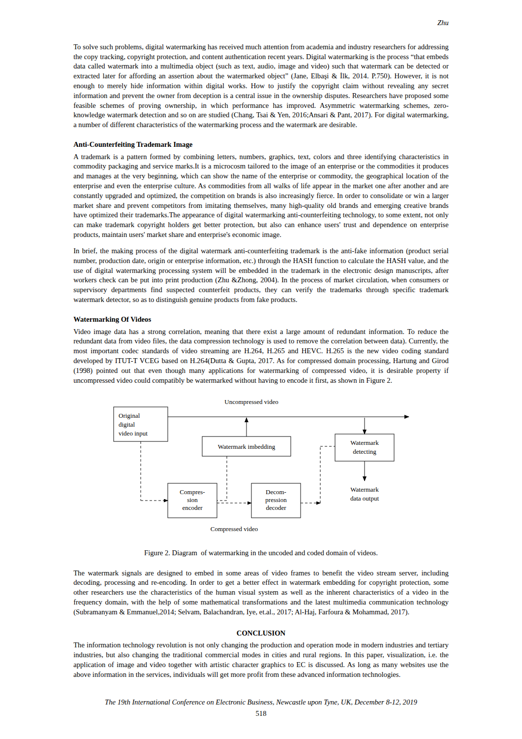Zhu
To solve such problems, digital watermarking has received much attention from academia and industry researchers for addressing the copy tracking, copyright protection, and content authentication recent years. Digital watermarking is the process “that embeds data called watermark into a multimedia object (such as text, audio, image and video) such that watermark can be detected or extracted later for affording an assertion about the watermarked object” (Jane, Elbaşi & İlk, 2014. P.750). However, it is not enough to merely hide information within digital works. How to justify the copyright claim without revealing any secret information and prevent the owner from deception is a central issue in the ownership disputes. Researchers have proposed some feasible schemes of proving ownership, in which performance has improved. Asymmetric watermarking schemes, zero-knowledge watermark detection and so on are studied (Chang, Tsai & Yen, 2016;Ansari & Pant, 2017). For digital watermarking, a number of different characteristics of the watermarking process and the watermark are desirable.
Anti-Counterfeiting Trademark Image
A trademark is a pattern formed by combining letters, numbers, graphics, text, colors and three identifying characteristics in commodity packaging and service marks.It is a microcosm tailored to the image of an enterprise or the commodities it produces and manages at the very beginning, which can show the name of the enterprise or commodity, the geographical location of the enterprise and even the enterprise culture. As commodities from all walks of life appear in the market one after another and are constantly upgraded and optimized, the competition on brands is also increasingly fierce. In order to consolidate or win a larger market share and prevent competitors from imitating themselves, many high-quality old brands and emerging creative brands have optimized their trademarks.The appearance of digital watermarking anti-counterfeiting technology, to some extent, not only can make trademark copyright holders get better protection, but also can enhance users' trust and dependence on enterprise products, maintain users' market share and enterprise's economic image.
In brief, the making process of the digital watermark anti-counterfeiting trademark is the anti-fake information (product serial number, production date, origin or enterprise information, etc.) through the HASH function to calculate the HASH value, and the use of digital watermarking processing system will be embedded in the trademark in the electronic design manuscripts, after workers check can be put into print production (Zhu &Zhong, 2004). In the process of market circulation, when consumers or supervisory departments find suspected counterfeit products, they can verify the trademarks through specific trademark watermark detector, so as to distinguish genuine products from fake products.
Watermarking Of Videos
Video image data has a strong correlation, meaning that there exist a large amount of redundant information. To reduce the redundant data from video files, the data compression technology is used to remove the correlation between data). Currently, the most important codec standards of video streaming are H.264, H.265 and HEVC. H.265 is the new video coding standard developed by ITUT-T VCEG based on H.264(Dutta & Gupta, 2017. As for compressed domain processing, Hartung and Girod (1998) pointed out that even though many applications for watermarking of compressed video, it is desirable property if uncompressed video could compatibly be watermarked without having to encode it first, as shown in Figure 2.
Original digital video input Uncompressed video Watermark imbedding Watermark detecting Compres- sion encoder Decom- pression decoder Watermark data output Compressed video
Figure 2. Diagram of watermarking in the uncoded and coded domain of videos.
The watermark signals are designed to embed in some areas of video frames to benefit the video stream server, including decoding, processing and re-encoding. In order to get a better effect in watermark embedding for copyright protection, some other researchers use the characteristics of the human visual system as well as the inherent characteristics of a video in the frequency domain, with the help of some mathematical transformations and the latest multimedia communication technology (Subramanyam & Emmanuel,2014; Selvam, Balachandran, Iye, et.al., 2017; Al-Haj, Farfoura & Mohammad, 2017).
CONCLUSION
The information technology revolution is not only changing the production and operation mode in modern industries and tertiary industries, but also changing the traditional commercial modes in cities and rural regions. In this paper, visualization, i.e. the application of image and video together with artistic character graphics to EC is discussed. As long as many websites use the above information in the services, individuals will get more profit from these advanced information technologies.
The 19th International Conference on Electronic Business, Newcastle upon Tyne, UK, December 8-12, 2019
518